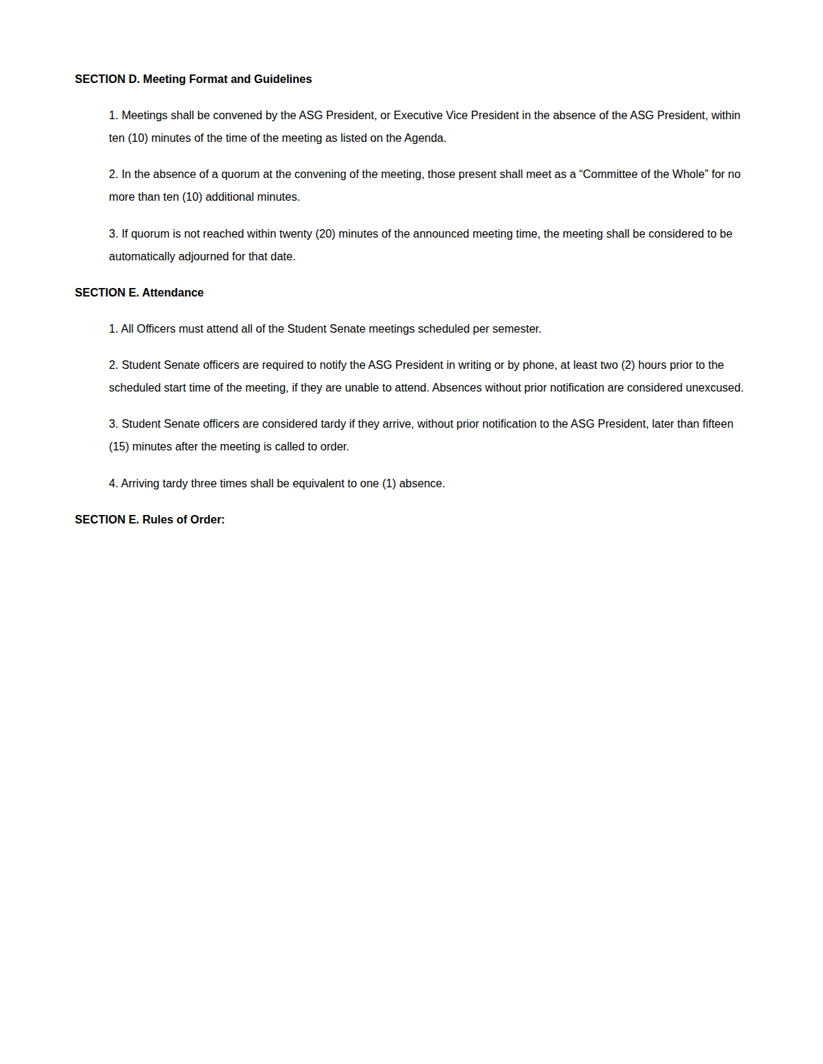SECTION D. Meeting Format and Guidelines
1. Meetings shall be convened by the ASG President, or Executive Vice President in the absence of the ASG President, within ten (10) minutes of the time of the meeting as listed on the Agenda.
2. In the absence of a quorum at the convening of the meeting, those present shall meet as a “Committee of the Whole” for no more than ten (10) additional minutes.
3. If quorum is not reached within twenty (20) minutes of the announced meeting time, the meeting shall be considered to be automatically adjourned for that date.
SECTION E. Attendance
1. All Officers must attend all of the Student Senate meetings scheduled per semester.
2. Student Senate officers are required to notify the ASG President in writing or by phone, at least two (2) hours prior to the scheduled start time of the meeting, if they are unable to attend. Absences without prior notification are considered unexcused.
3. Student Senate officers are considered tardy if they arrive, without prior notification to the ASG President, later than fifteen (15) minutes after the meeting is called to order.
4. Arriving tardy three times shall be equivalent to one (1) absence.
SECTION E. Rules of Order: